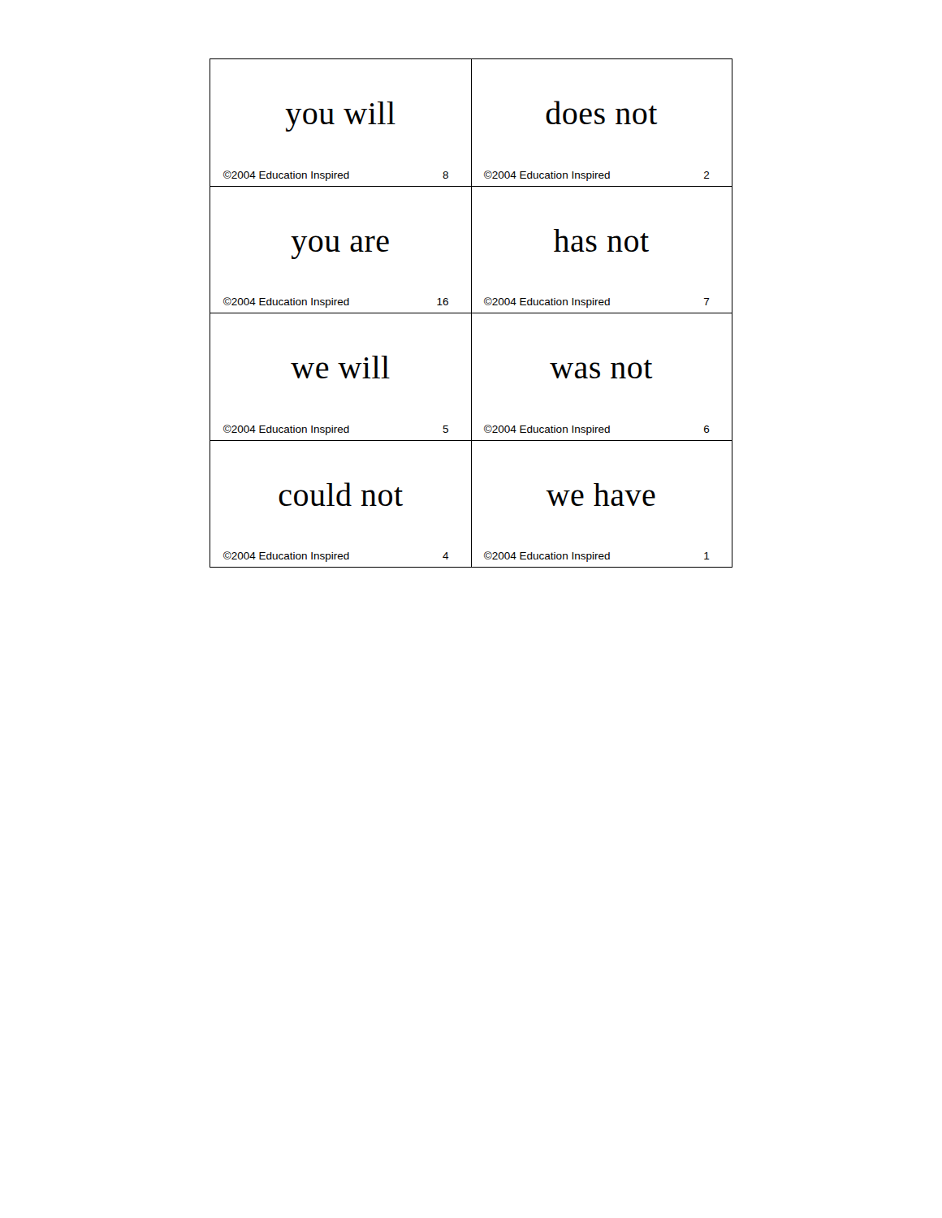| you will ©2004 Education Inspired 8 | does not ©2004 Education Inspired 2 |
| you are ©2004 Education Inspired 16 | has not ©2004 Education Inspired 7 |
| we will ©2004 Education Inspired 5 | was not ©2004 Education Inspired 6 |
| could not ©2004 Education Inspired 4 | we have ©2004 Education Inspired 1 |